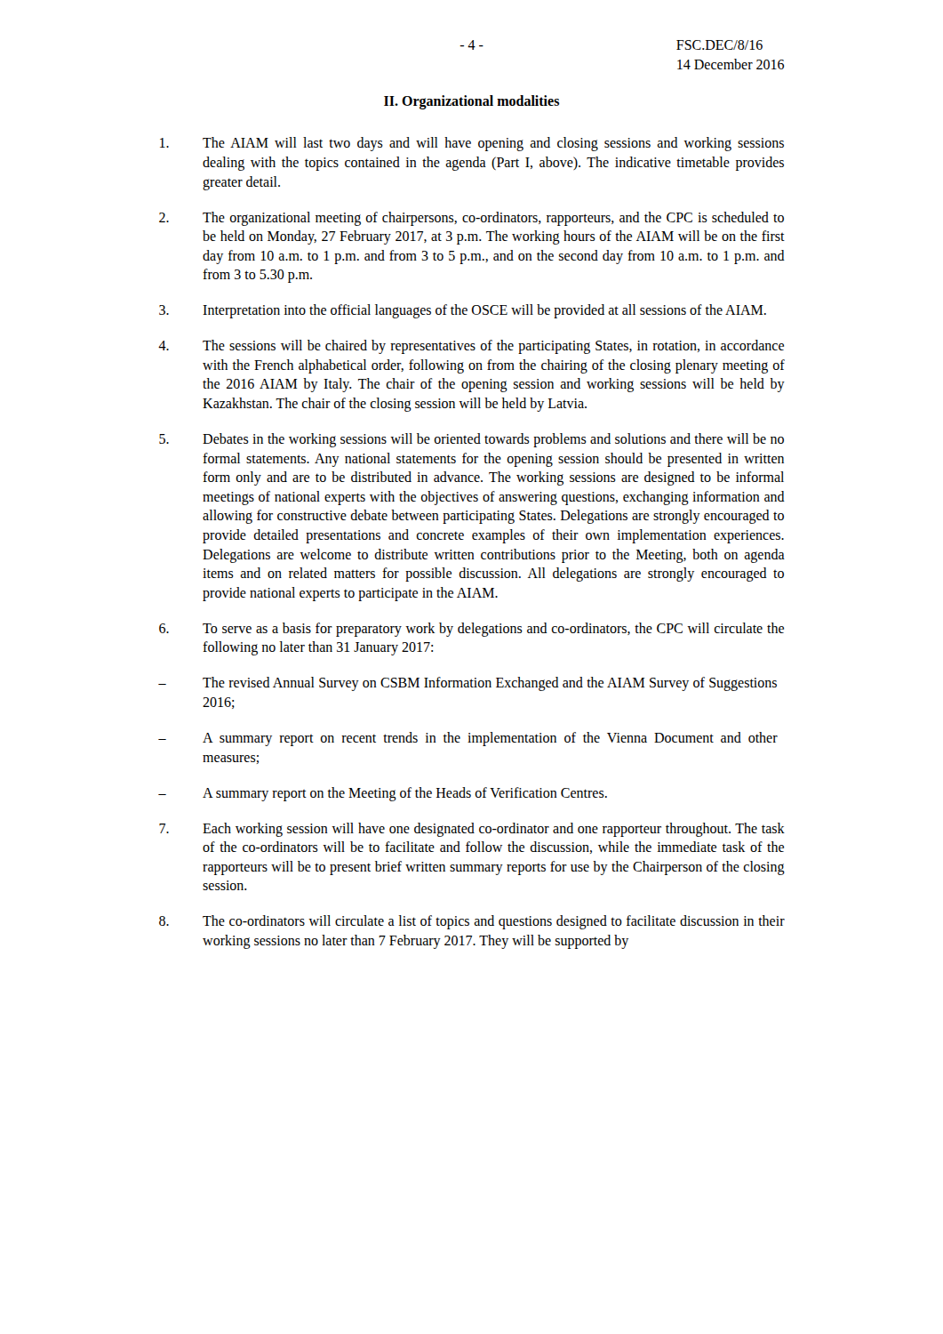- 4 -
FSC.DEC/8/16
14 December 2016
II. Organizational modalities
1.
The AIAM will last two days and will have opening and closing sessions and working sessions dealing with the topics contained in the agenda (Part I, above). The indicative timetable provides greater detail.
2.
The organizational meeting of chairpersons, co-ordinators, rapporteurs, and the CPC is scheduled to be held on Monday, 27 February 2017, at 3 p.m. The working hours of the AIAM will be on the first day from 10 a.m. to 1 p.m. and from 3 to 5 p.m., and on the second day from 10 a.m. to 1 p.m. and from 3 to 5.30 p.m.
3.
Interpretation into the official languages of the OSCE will be provided at all sessions of the AIAM.
4.
The sessions will be chaired by representatives of the participating States, in rotation, in accordance with the French alphabetical order, following on from the chairing of the closing plenary meeting of the 2016 AIAM by Italy. The chair of the opening session and working sessions will be held by Kazakhstan. The chair of the closing session will be held by Latvia.
5.
Debates in the working sessions will be oriented towards problems and solutions and there will be no formal statements. Any national statements for the opening session should be presented in written form only and are to be distributed in advance. The working sessions are designed to be informal meetings of national experts with the objectives of answering questions, exchanging information and allowing for constructive debate between participating States. Delegations are strongly encouraged to provide detailed presentations and concrete examples of their own implementation experiences. Delegations are welcome to distribute written contributions prior to the Meeting, both on agenda items and on related matters for possible discussion. All delegations are strongly encouraged to provide national experts to participate in the AIAM.
6.
To serve as a basis for preparatory work by delegations and co-ordinators, the CPC will circulate the following no later than 31 January 2017:
– The revised Annual Survey on CSBM Information Exchanged and the AIAM Survey of Suggestions 2016;
– A summary report on recent trends in the implementation of the Vienna Document and other measures;
– A summary report on the Meeting of the Heads of Verification Centres.
7.
Each working session will have one designated co-ordinator and one rapporteur throughout. The task of the co-ordinators will be to facilitate and follow the discussion, while the immediate task of the rapporteurs will be to present brief written summary reports for use by the Chairperson of the closing session.
8.
The co-ordinators will circulate a list of topics and questions designed to facilitate discussion in their working sessions no later than 7 February 2017. They will be supported by